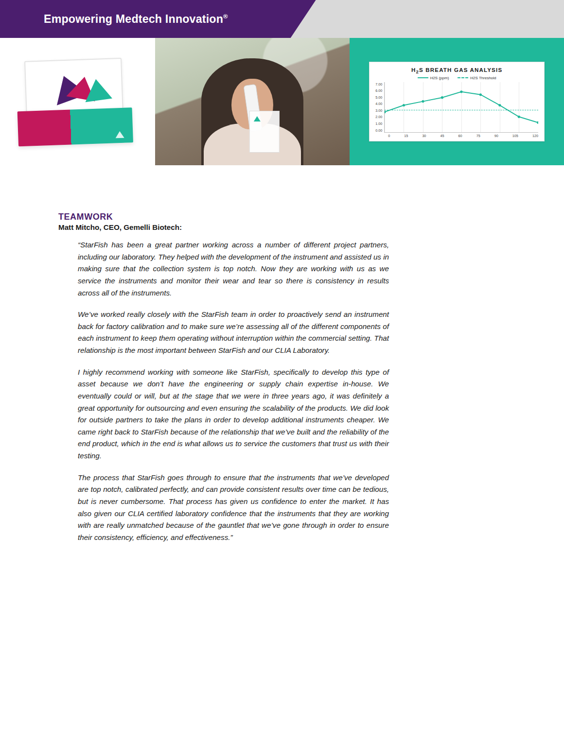Empowering Medtech Innovation®
H2S BREATH GAS ANALYSIS
H2S (ppm) H2S Threshold
7.00 6.00 5.00 4.00 3.00 2.00 1.00 0.00
0153045607590105120
TEAMWORK
Matt Mitcho, CEO, Gemelli Biotech:
“StarFish has been a great partner working across a number of different project partners, including our laboratory. They helped with the development of the instrument and assisted us in making sure that the collection system is top notch. Now they are working with us as we service the instruments and monitor their wear and tear so there is consistency in results across all of the instruments.
We’ve worked really closely with the StarFish team in order to proactively send an instrument back for factory calibration and to make sure we’re assessing all of the different components of each instrument to keep them operating without interruption within the commercial setting. That relationship is the most important between StarFish and our CLIA Laboratory.
I highly recommend working with someone like StarFish, specifically to develop this type of asset because we don’t have the engineering or supply chain expertise in-house. We eventually could or will, but at the stage that we were in three years ago, it was definitely a great opportunity for outsourcing and even ensuring the scalability of the products. We did look for outside partners to take the plans in order to develop additional instruments cheaper. We came right back to StarFish because of the relationship that we’ve built and the reliability of the end product, which in the end is what allows us to service the customers that trust us with their testing.
The process that StarFish goes through to ensure that the instruments that we’ve developed are top notch, calibrated perfectly, and can provide consistent results over time can be tedious, but is never cumbersome. That process has given us confidence to enter the market. It has also given our CLIA certified laboratory confidence that the instruments that they are working with are really unmatched because of the gauntlet that we’ve gone through in order to ensure their consistency, efficiency, and effectiveness.”